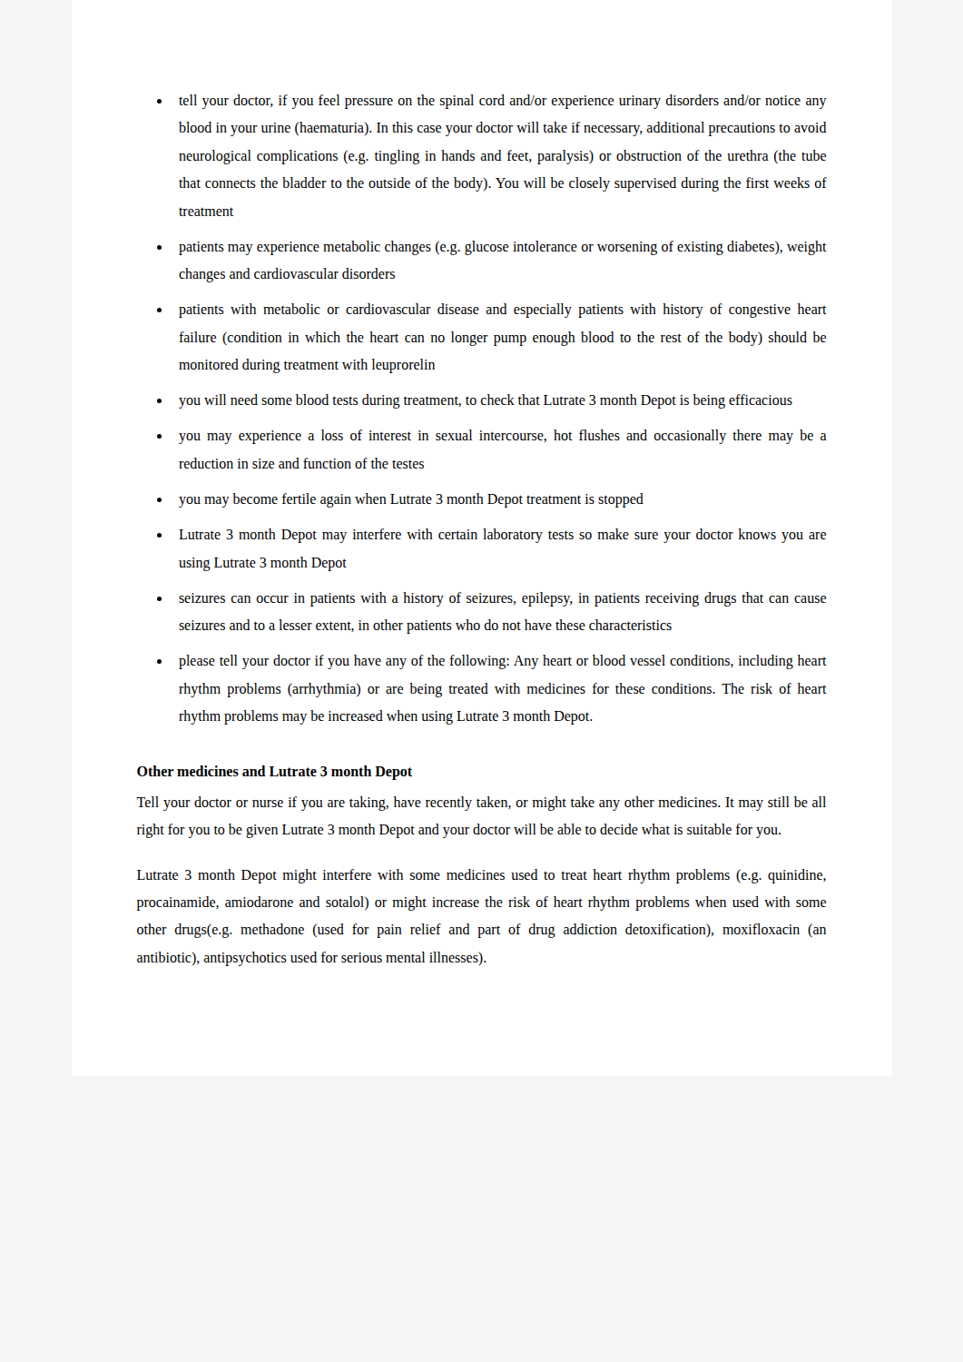tell your doctor, if you feel pressure on the spinal cord and/or experience urinary disorders and/or notice any blood in your urine (haematuria). In this case your doctor will take if necessary, additional precautions to avoid neurological complications (e.g. tingling in hands and feet, paralysis) or obstruction of the urethra (the tube that connects the bladder to the outside of the body). You will be closely supervised during the first weeks of treatment
patients may experience metabolic changes (e.g. glucose intolerance or worsening of existing diabetes), weight changes and cardiovascular disorders
patients with metabolic or cardiovascular disease and especially patients with history of congestive heart failure (condition in which the heart can no longer pump enough blood to the rest of the body) should be monitored during treatment with leuprorelin
you will need some blood tests during treatment, to check that Lutrate 3 month Depot is being efficacious
you may experience a loss of interest in sexual intercourse, hot flushes and occasionally there may be a reduction in size and function of the testes
you may become fertile again when Lutrate 3 month Depot treatment is stopped
Lutrate 3 month Depot may interfere with certain laboratory tests so make sure your doctor knows you are using Lutrate 3 month Depot
seizures can occur in patients with a history of seizures, epilepsy, in patients receiving drugs that can cause seizures and to a lesser extent, in other patients who do not have these characteristics
please tell your doctor if you have any of the following: Any heart or blood vessel conditions, including heart rhythm problems (arrhythmia) or are being treated with medicines for these conditions. The risk of heart rhythm problems may be increased when using Lutrate 3 month Depot.
Other medicines and Lutrate 3 month Depot
Tell your doctor or nurse if you are taking, have recently taken, or might take any other medicines. It may still be all right for you to be given Lutrate 3 month Depot and your doctor will be able to decide what is suitable for you.
Lutrate 3 month Depot might interfere with some medicines used to treat heart rhythm problems (e.g. quinidine, procainamide, amiodarone and sotalol) or might increase the risk of heart rhythm problems when used with some other drugs(e.g. methadone (used for pain relief and part of drug addiction detoxification), moxifloxacin (an antibiotic), antipsychotics used for serious mental illnesses).